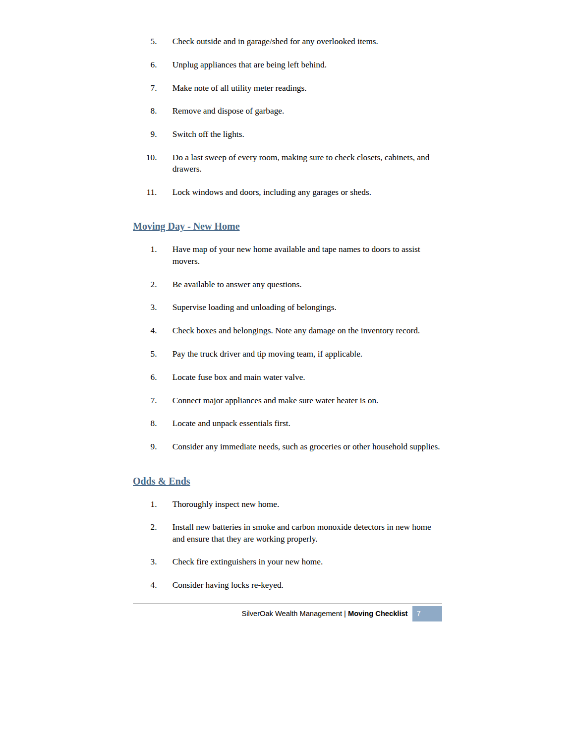Check outside and in garage/shed for any overlooked items.
Unplug appliances that are being left behind.
Make note of all utility meter readings.
Remove and dispose of garbage.
Switch off the lights.
Do a last sweep of every room, making sure to check closets, cabinets, and drawers.
Lock windows and doors, including any garages or sheds.
Moving Day - New Home
Have map of your new home available and tape names to doors to assist movers.
Be available to answer any questions.
Supervise loading and unloading of belongings.
Check boxes and belongings. Note any damage on the inventory record.
Pay the truck driver and tip moving team, if applicable.
Locate fuse box and main water valve.
Connect major appliances and make sure water heater is on.
Locate and unpack essentials first.
Consider any immediate needs, such as groceries or other household supplies.
Odds & Ends
Thoroughly inspect new home.
Install new batteries in smoke and carbon monoxide detectors in new home and ensure that they are working properly.
Check fire extinguishers in your new home.
Consider having locks re-keyed.
SilverOak Wealth Management | Moving Checklist
7